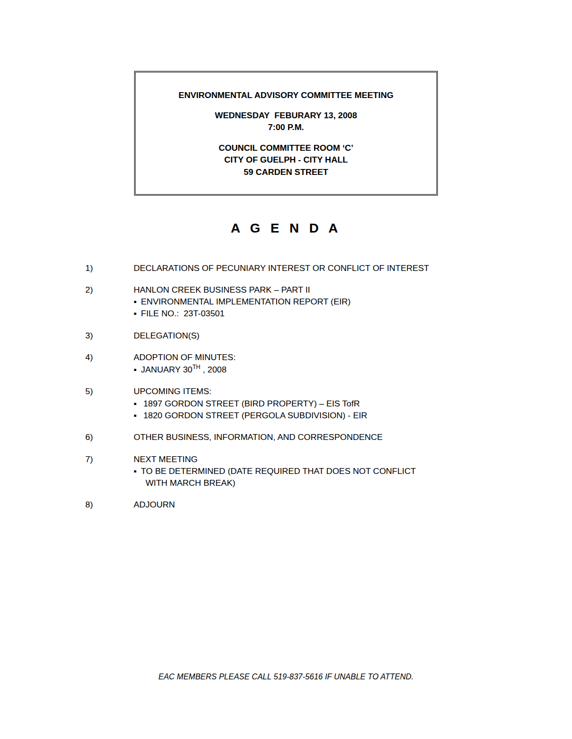Environmental Advisory Committee Meeting
Wednesday Feburary 13, 2008
7:00 p.m.
Council Committee Room ‘C’
City of Guelph - City Hall
59 Carden Street
A G E N D A
| 1) | DECLARATIONS OF PECUNIARY INTEREST OR CONFLICT OF INTEREST |
| 2) | HANLON CREEK BUSINESS PARK – PART II ENVIRONMENTAL IMPLEMENTATION REPORT (EIR) FILE NO.: 23T-03501 |
| 3) | DELEGATION(S) |
| 4) | ADOPTION OF MINUTES: JANUARY 30 TH , 2008 |
| 5) | UPCOMING ITEMS: 1897 GORDON STREET (BIRD PROPERTY) – EIS TofR 1820 GORDON STREET (PERGOLA SUBDIVISION) - EIR |
| 6) | OTHER BUSINESS, INFORMATION, AND CORRESPONDENCE |
| 7) | NEXT MEETING TO BE DETERMINED (DATE REQUIRED THAT DOES NOT CONFLICT WITH MARCH BREAK) |
| 8) | ADJOURN |
EAC MEMBERS PLEASE CALL 519-837-5616 IF UNABLE TO ATTEND.